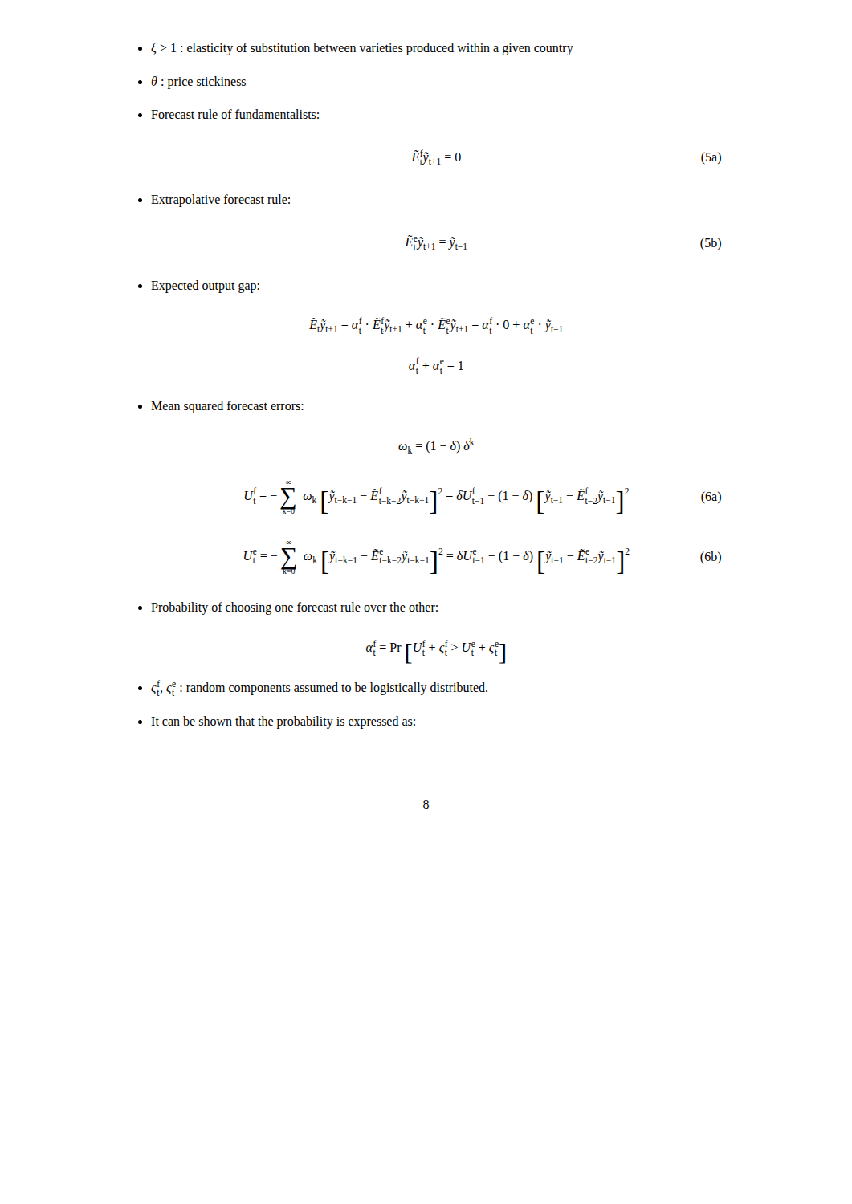ξ > 1 : elasticity of substitution between varieties produced within a given country
θ : price stickiness
Forecast rule of fundamentalists:
Ẽft ỹt+1 = 0
(5a)
Extrapolative forecast rule:
Ẽet ỹt+1 = ỹt−1
(5b)
Expected output gap:
Ẽtỹt+1 = αft · Ẽft ỹt+1 + αet · Ẽet ỹt+1 = αft · 0 + αet · ỹt−1
αft + αet = 1
Mean squared forecast errors:
ωk = (1 − δ) δk
Uft = −∞∑k=0 ωk [ỹt−k−1 − Ẽft−k−2 ỹt−k−1]2 = δU ft−1 − (1 − δ) [ỹt−1 − Ẽft−2 ỹt−1]2
(6a)
Uet = −∞∑k=0 ωk [ỹt−k−1 − Ẽet−k−2 ỹt−k−1]2 = δU et−1 − (1 − δ) [ỹt−1 − Ẽet−2 ỹt−1]2
(6b)
Probability of choosing one forecast rule over the other:
αft = Pr [Uft + ςft > Uet + ςet]
ςft, ςet : random components assumed to be logistically distributed.
It can be shown that the probability is expressed as:
8